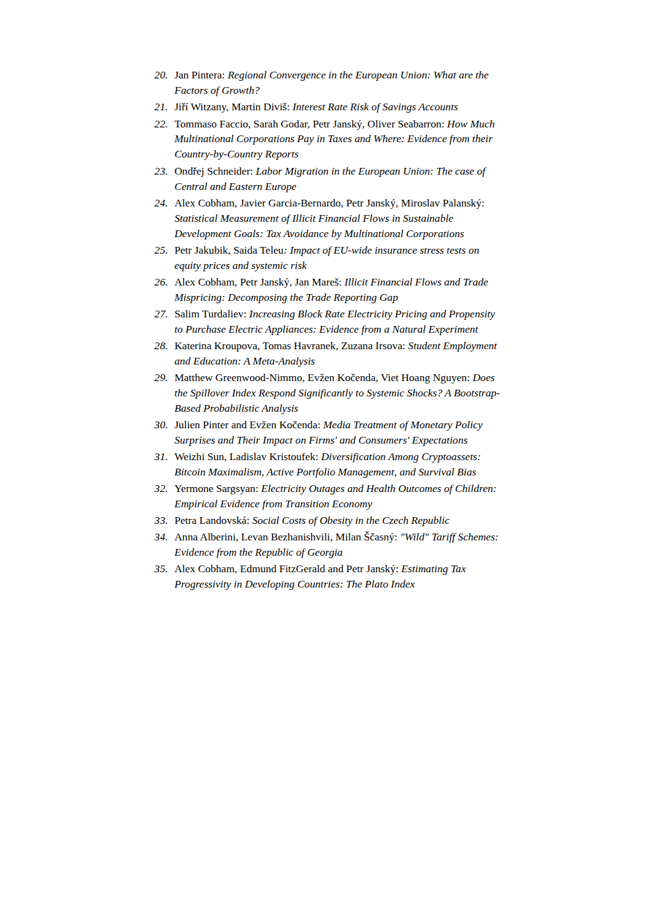20. Jan Pintera: Regional Convergence in the European Union: What are the Factors of Growth?
21. Jiří Witzany, Martin Diviš: Interest Rate Risk of Savings Accounts
22. Tommaso Faccio, Sarah Godar, Petr Janský, Oliver Seabarron: How Much Multinational Corporations Pay in Taxes and Where: Evidence from their Country-by-Country Reports
23. Ondřej Schneider: Labor Migration in the European Union: The case of Central and Eastern Europe
24. Alex Cobham, Javier Garcia-Bernardo, Petr Janský, Miroslav Palanský: Statistical Measurement of Illicit Financial Flows in Sustainable Development Goals: Tax Avoidance by Multinational Corporations
25. Petr Jakubik, Saida Teleu: Impact of EU-wide insurance stress tests on equity prices and systemic risk
26. Alex Cobham, Petr Janský, Jan Mareš: Illicit Financial Flows and Trade Mispricing: Decomposing the Trade Reporting Gap
27. Salim Turdaliev: Increasing Block Rate Electricity Pricing and Propensity to Purchase Electric Appliances: Evidence from a Natural Experiment
28. Katerina Kroupova, Tomas Havranek, Zuzana Irsova: Student Employment and Education: A Meta-Analysis
29. Matthew Greenwood-Nimmo, Evžen Kočenda, Viet Hoang Nguyen: Does the Spillover Index Respond Significantly to Systemic Shocks? A Bootstrap-Based Probabilistic Analysis
30. Julien Pinter and Evžen Kočenda: Media Treatment of Monetary Policy Surprises and Their Impact on Firms' and Consumers' Expectations
31. Weizhi Sun, Ladislav Kristoufek: Diversification Among Cryptoassets: Bitcoin Maximalism, Active Portfolio Management, and Survival Bias
32. Yermone Sargsyan: Electricity Outages and Health Outcomes of Children: Empirical Evidence from Transition Economy
33. Petra Landovská: Social Costs of Obesity in the Czech Republic
34. Anna Alberini, Levan Bezhanishvili, Milan Ščasný: "Wild" Tariff Schemes: Evidence from the Republic of Georgia
35. Alex Cobham, Edmund FitzGerald and Petr Janský: Estimating Tax Progressivity in Developing Countries: The Plato Index